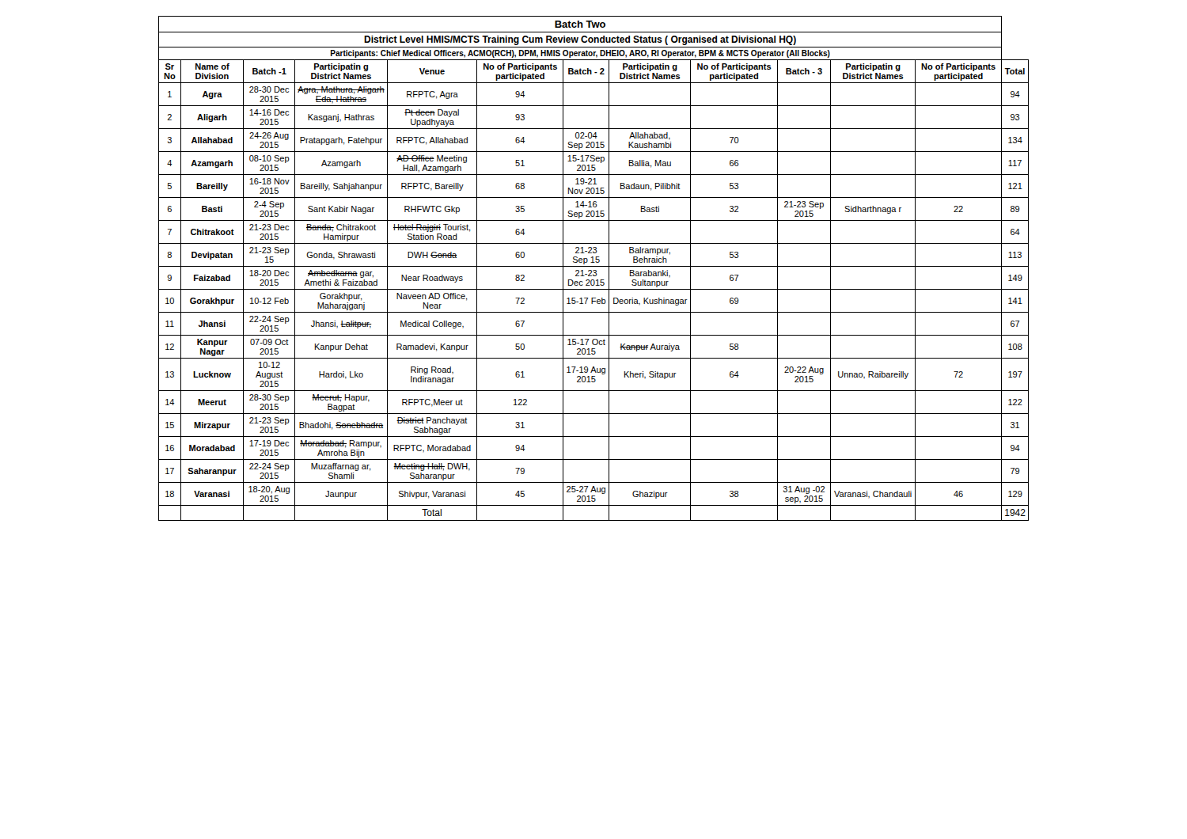| Batch Two |
| District Level HMIS/MCTS Training Cum Review Conducted Status ( Organised at Divisional HQ) |
| Participants: Chief Medical Officers, ACMO(RCH), DPM, HMIS Operator, DHEIO, ARO, RI Operator, BPM & MCTS Operator (All Blocks) |
| Sr No | Name of Division | Batch -1 | Participatin g District Names | Venue | No of Participants participated | Batch - 2 | Participatin g District Names | No of Participants participated | Batch - 3 | Participatin g District Names | No of Participants participated | Total |
| 1 | Agra | 28-30 Dec 2015 | Agra, Mathura, Aligarh Eda, Hathras | RFPTC, Agra | 94 | | | | | | | 94 |
| 2 | Aligarh | 14-16 Dec 2015 | Kasganj, Hathras | Pt deen Dayal Upadhyaya | 93 | | | | | | | 93 |
| 3 | Allahabad | 24-26 Aug 2015 | Pratapgarh, Fatehpur | RFPTC, Allahabad | 64 | 02-04 Sep 2015 | Allahabad, Kaushambi | 70 | | | | 134 |
| 4 | Azamgarh | 08-10 Sep 2015 | Azamgarh | AD Office Meeting Hall, Azamgarh | 51 | 15-17Sep 2015 | Ballia, Mau | 66 | | | | 117 |
| 5 | Bareilly | 16-18 Nov 2015 | Bareilly, Sahjahanpur | RFPTC, Bareilly | 68 | 19-21 Nov 2015 | Badaun, Pilibhit | 53 | | | | 121 |
| 6 | Basti | 2-4 Sep 2015 | Sant Kabir Nagar | RHFWTC Gkp | 35 | 14-16 Sep 2015 | Basti | 32 | 21-23 Sep 2015 | Sidharthnaga r | 22 | 89 |
| 7 | Chitrakoot | 21-23 Dec 2015 | Banda, Chitrakoot Hamirpur | Hotel Rajgiri Tourist, Station Road | 64 | | | | | | | 64 |
| 8 | Devipatan | 21-23 Sep 15 | Gonda, Shrawasti | DWH Gonda | 60 | 21-23 Sep 15 | Balrampur, Behraich | 53 | | | | 113 |
| 9 | Faizabad | 18-20 Dec 2015 | Ambedkarna gar, Amethi & Faizabad | Near Roadways | 82 | 21-23 Dec 2015 | Barabanki, Sultanpur | 67 | | | | 149 |
| 10 | Gorakhpur | 10-12 Feb | Gorakhpur, Maharajganj | Naveen AD Office, Near | 72 | 15-17 Feb | Deoria, Kushinagar | 69 | | | | 141 |
| 11 | Jhansi | 22-24 Sep 2015 | Jhansi, Lalitpur, | Medical College, | 67 | | | | | | | 67 |
| 12 | Kanpur Nagar | 07-09 Oct 2015 | Kanpur Dehat | Ramadevi, Kanpur | 50 | 15-17 Oct 2015 | Kanpur Auraiya | 58 | | | | 108 |
| 13 | Lucknow | 10-12 August 2015 | Hardoi, Lko | Ring Road, Indiranagar | 61 | 17-19 Aug 2015 | Kheri, Sitapur | 64 | 20-22 Aug 2015 | Unnao, Raibareilly | 72 | 197 |
| 14 | Meerut | 28-30 Sep 2015 | Meerut, Hapur, Bagpat | RFPTC,Meer ut | 122 | | | | | | | 122 |
| 15 | Mirzapur | 21-23 Sep 2015 | Bhadohi, Sonebhadra | District Panchayat Sabhagar | 31 | | | | | | | 31 |
| 16 | Moradabad | 17-19 Dec 2015 | Moradabad, Rampur, Amroha Bijn | RFPTC, Moradabad | 94 | | | | | | | 94 |
| 17 | Saharanpur | 22-24 Sep 2015 | Muzaffarnag ar, Shamli | Meeting Hall, DWH, Saharanpur | 79 | | | | | | | 79 |
| 18 | Varanasi | 18-20, Aug 2015 | Jaunpur | Shivpur, Varanasi | 45 | 25-27 Aug 2015 | Ghazipur | 38 | 31 Aug -02 sep, 2015 | Varanasi, Chandauli | 46 | 129 |
| | | | | Total | | | | | | | | 1942 |